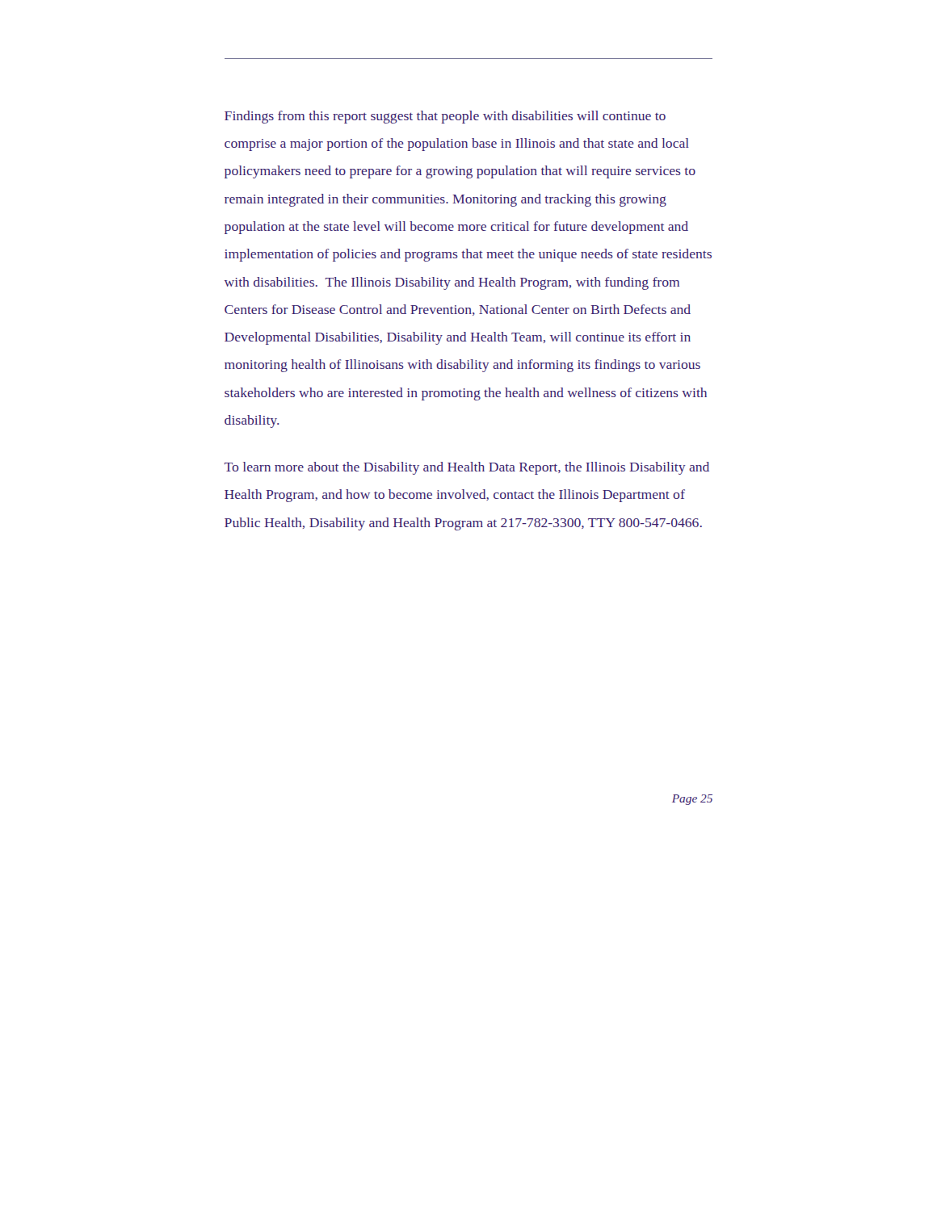Findings from this report suggest that people with disabilities will continue to comprise a major portion of the population base in Illinois and that state and local policymakers need to prepare for a growing population that will require services to remain integrated in their communities. Monitoring and tracking this growing population at the state level will become more critical for future development and implementation of policies and programs that meet the unique needs of state residents with disabilities. The Illinois Disability and Health Program, with funding from Centers for Disease Control and Prevention, National Center on Birth Defects and Developmental Disabilities, Disability and Health Team, will continue its effort in monitoring health of Illinoisans with disability and informing its findings to various stakeholders who are interested in promoting the health and wellness of citizens with disability.
To learn more about the Disability and Health Data Report, the Illinois Disability and Health Program, and how to become involved, contact the Illinois Department of Public Health, Disability and Health Program at 217-782-3300, TTY 800-547-0466.
Page 25